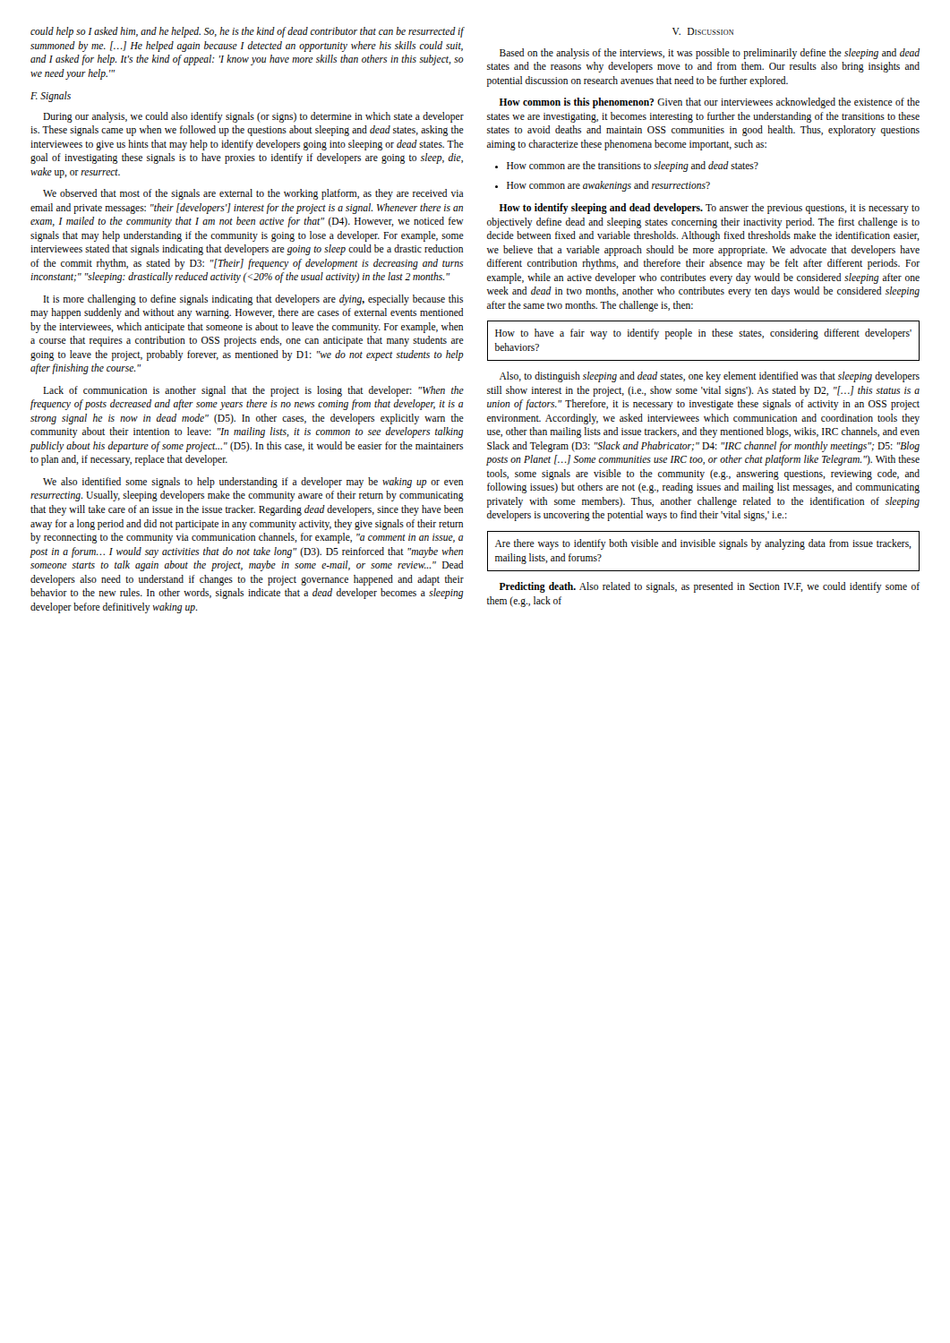could help so I asked him, and he helped. So, he is the kind of dead contributor that can be resurrected if summoned by me. […] He helped again because I detected an opportunity where his skills could suit, and I asked for help. It's the kind of appeal: 'I know you have more skills than others in this subject, so we need your help.'"
F. Signals
During our analysis, we could also identify signals (or signs) to determine in which state a developer is. These signals came up when we followed up the questions about sleeping and dead states, asking the interviewees to give us hints that may help to identify developers going into sleeping or dead states. The goal of investigating these signals is to have proxies to identify if developers are going to sleep, die, wake up, or resurrect.
We observed that most of the signals are external to the working platform, as they are received via email and private messages: "their [developers'] interest for the project is a signal. Whenever there is an exam, I mailed to the community that I am not been active for that" (D4). However, we noticed few signals that may help understanding if the community is going to lose a developer. For example, some interviewees stated that signals indicating that developers are going to sleep could be a drastic reduction of the commit rhythm, as stated by D3: "[Their] frequency of development is decreasing and turns inconstant;" "sleeping: drastically reduced activity (<20% of the usual activity) in the last 2 months."
It is more challenging to define signals indicating that developers are dying, especially because this may happen suddenly and without any warning. However, there are cases of external events mentioned by the interviewees, which anticipate that someone is about to leave the community. For example, when a course that requires a contribution to OSS projects ends, one can anticipate that many students are going to leave the project, probably forever, as mentioned by D1: "we do not expect students to help after finishing the course."
Lack of communication is another signal that the project is losing that developer: "When the frequency of posts decreased and after some years there is no news coming from that developer, it is a strong signal he is now in dead mode" (D5). In other cases, the developers explicitly warn the community about their intention to leave: "In mailing lists, it is common to see developers talking publicly about his departure of some project..." (D5). In this case, it would be easier for the maintainers to plan and, if necessary, replace that developer.
We also identified some signals to help understanding if a developer may be waking up or even resurrecting. Usually, sleeping developers make the community aware of their return by communicating that they will take care of an issue in the issue tracker. Regarding dead developers, since they have been away for a long period and did not participate in any community activity, they give signals of their return by reconnecting to the community via communication channels, for example, "a comment in an issue, a post in a forum… I would say activities that do not take long" (D3). D5 reinforced that "maybe when someone starts to talk again about the project, maybe in some e-mail, or some review..." Dead developers also need to understand if changes to the project governance happened and adapt their behavior to the new rules. In other words, signals indicate that a dead developer becomes a sleeping developer before definitively waking up.
V. Discussion
Based on the analysis of the interviews, it was possible to preliminarily define the sleeping and dead states and the reasons why developers move to and from them. Our results also bring insights and potential discussion on research avenues that need to be further explored.
How common is this phenomenon? Given that our interviewees acknowledged the existence of the states we are investigating, it becomes interesting to further the understanding of the transitions to these states to avoid deaths and maintain OSS communities in good health. Thus, exploratory questions aiming to characterize these phenomena become important, such as:
How common are the transitions to sleeping and dead states?
How common are awakenings and resurrections?
How to identify sleeping and dead developers. To answer the previous questions, it is necessary to objectively define dead and sleeping states concerning their inactivity period. The first challenge is to decide between fixed and variable thresholds. Although fixed thresholds make the identification easier, we believe that a variable approach should be more appropriate. We advocate that developers have different contribution rhythms, and therefore their absence may be felt after different periods. For example, while an active developer who contributes every day would be considered sleeping after one week and dead in two months, another who contributes every ten days would be considered sleeping after the same two months. The challenge is, then:
How to have a fair way to identify people in these states, considering different developers' behaviors?
Also, to distinguish sleeping and dead states, one key element identified was that sleeping developers still show interest in the project, (i.e., show some 'vital signs'). As stated by D2, "[…] this status is a union of factors." Therefore, it is necessary to investigate these signals of activity in an OSS project environment. Accordingly, we asked interviewees which communication and coordination tools they use, other than mailing lists and issue trackers, and they mentioned blogs, wikis, IRC channels, and even Slack and Telegram (D3: "Slack and Phabricator;" D4: "IRC channel for monthly meetings"; D5: "Blog posts on Planet […] Some communities use IRC too, or other chat platform like Telegram."). With these tools, some signals are visible to the community (e.g., answering questions, reviewing code, and following issues) but others are not (e.g., reading issues and mailing list messages, and communicating privately with some members). Thus, another challenge related to the identification of sleeping developers is uncovering the potential ways to find their 'vital signs,' i.e.:
Are there ways to identify both visible and invisible signals by analyzing data from issue trackers, mailing lists, and forums?
Predicting death. Also related to signals, as presented in Section IV.F, we could identify some of them (e.g., lack of